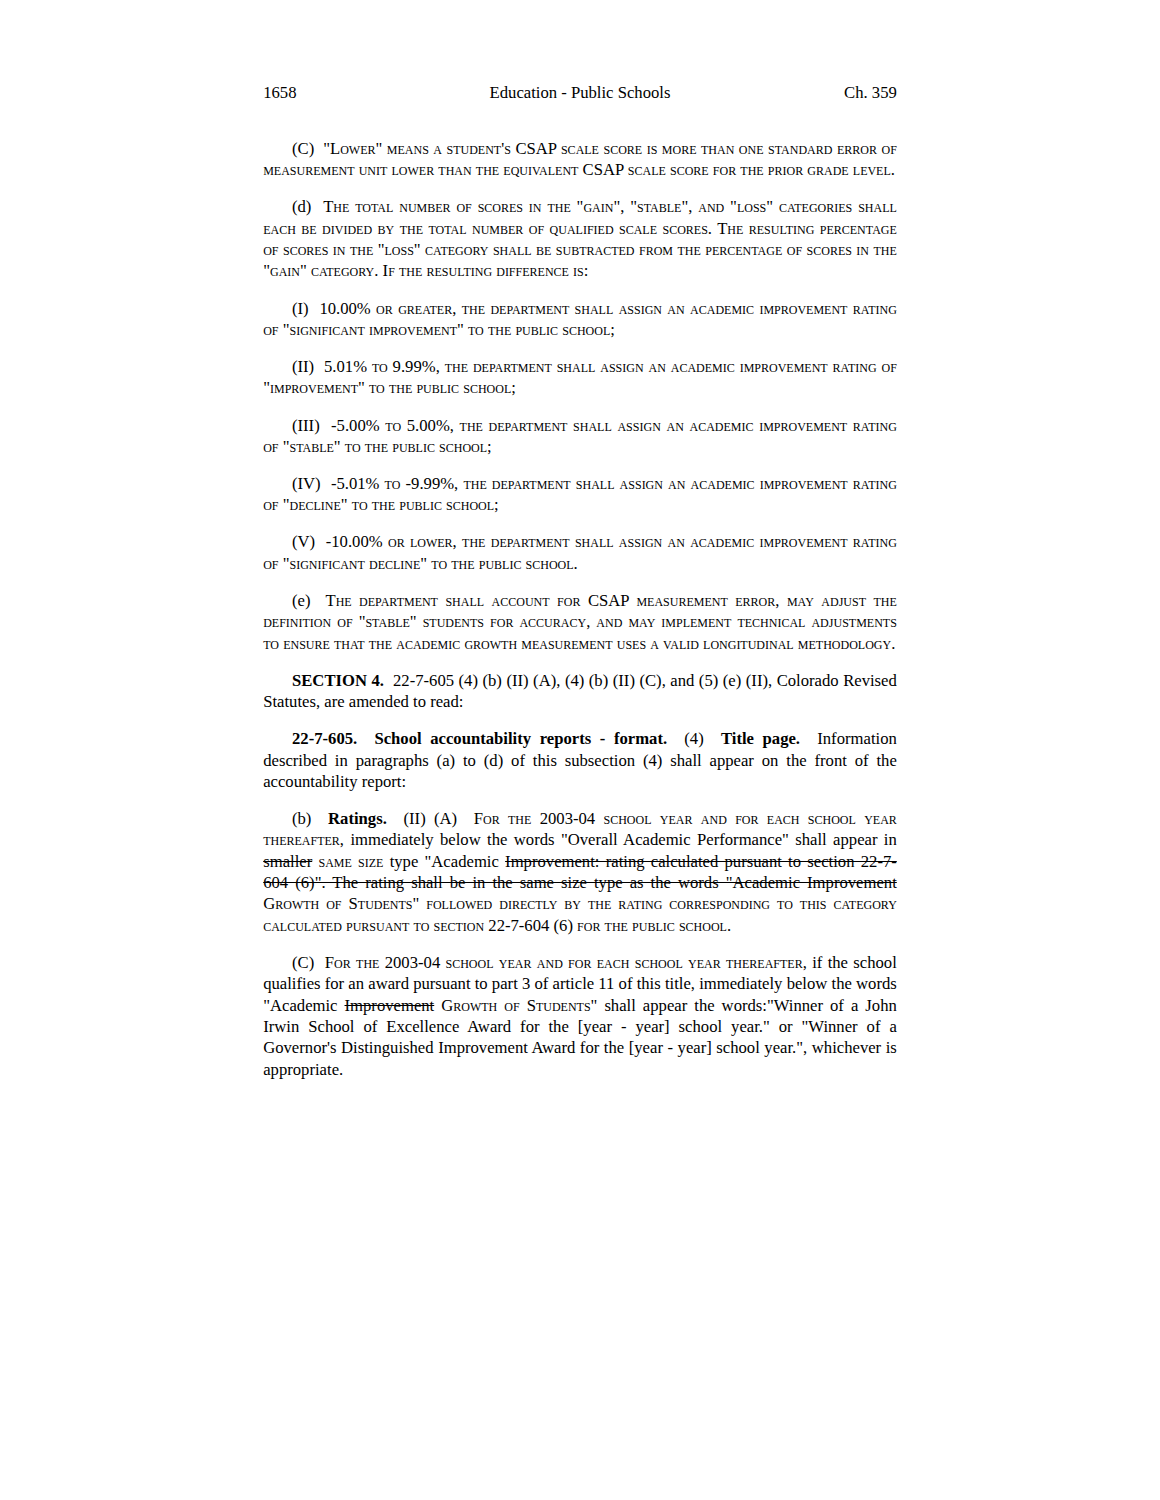1658
Education - Public Schools
Ch. 359
(C) "Lower" means a student's CSAP scale score is more than one standard error of measurement unit lower than the equivalent CSAP scale score for the prior grade level.
(d) The total number of scores in the "gain", "stable", and "loss" categories shall each be divided by the total number of qualified scale scores. The resulting percentage of scores in the "loss" category shall be subtracted from the percentage of scores in the "gain" category. If the resulting difference is:
(I) 10.00% or greater, the department shall assign an academic improvement rating of "significant improvement" to the public school;
(II) 5.01% to 9.99%, the department shall assign an academic improvement rating of "improvement" to the public school;
(III) -5.00% to 5.00%, the department shall assign an academic improvement rating of "stable" to the public school;
(IV) -5.01% to -9.99%, the department shall assign an academic improvement rating of "decline" to the public school;
(V) -10.00% or lower, the department shall assign an academic improvement rating of "significant decline" to the public school.
(e) The department shall account for CSAP measurement error, may adjust the definition of "stable" students for accuracy, and may implement technical adjustments to ensure that the academic growth measurement uses a valid longitudinal methodology.
SECTION 4. 22-7-605 (4) (b) (II) (A), (4) (b) (II) (C), and (5) (e) (II), Colorado Revised Statutes, are amended to read:
22-7-605. School accountability reports - format. (4) Title page. Information described in paragraphs (a) to (d) of this subsection (4) shall appear on the front of the accountability report:
(b) Ratings. (II) (A) For the 2003-04 school year and for each school year thereafter, immediately below the words "Overall Academic Performance" shall appear in smaller same size type "Academic Improvement: rating calculated pursuant to section 22-7-604 (6)". The rating shall be in the same size type as the words "Academic Improvement Growth of Students" followed directly by the rating corresponding to this category calculated pursuant to section 22-7-604 (6) for the public school.
(C) For the 2003-04 school year and for each school year thereafter, if the school qualifies for an award pursuant to part 3 of article 11 of this title, immediately below the words "Academic Improvement Growth of Students" shall appear the words:"Winner of a John Irwin School of Excellence Award for the [year - year] school year." or "Winner of a Governor's Distinguished Improvement Award for the [year - year] school year.", whichever is appropriate.